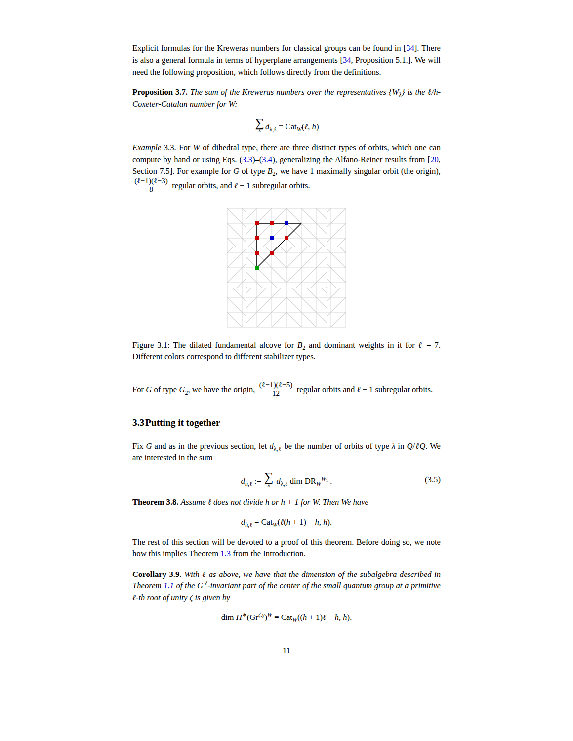Explicit formulas for the Kreweras numbers for classical groups can be found in [34]. There is also a general formula in terms of hyperplane arrangements [34, Proposition 5.1.]. We will need the following proposition, which follows directly from the definitions.
Proposition 3.7. The sum of the Kreweras numbers over the representatives {Wλ} is the ℓ/h-Coxeter-Catalan number for W:
∑λ dλ,ℓ = CatW(ℓ, h)
Example 3.3. For W of dihedral type, there are three distinct types of orbits, which one can compute by hand or using Eqs. (3.3)–(3.4), generalizing the Alfano-Reiner results from [20, Section 7.5]. For example for G of type B2, we have 1 maximally singular orbit (the origin), (ℓ−1)(ℓ−3) 8 regular orbits, and ℓ − 1 subregular orbits.
Figure 3.1: The dilated fundamental alcove for B2 and dominant weights in it for ℓ = 7. Different colors correspond to different stabilizer types.
For G of type G2, we have the origin, (ℓ−1)(ℓ−5) 12 regular orbits and ℓ − 1 subregular orbits.
3.3 Putting it together
Fix G and as in the previous section, let dλ,ℓ be the number of orbits of type λ in Q/ℓQ. We are interested in the sum
dh,ℓ := ∑λ dλ,ℓ dim DRWWλ . (3.5)
Theorem 3.8. Assume ℓ does not divide h or h + 1 for W. Then We have
dh,ℓ = CatW(ℓ(h + 1) − h, h).
The rest of this section will be devoted to a proof of this theorem. Before doing so, we note how this implies Theorem 1.3 from the Introduction.
Corollary 3.9. With ℓ as above, we have that the dimension of the subalgebra described in Theorem 1.1 of the G∨-invariant part of the center of the small quantum group at a primitive ℓ-th root of unity ζ is given by
dim H∗(Grζ,γ)W = CatW((h + 1)ℓ − h, h).
11